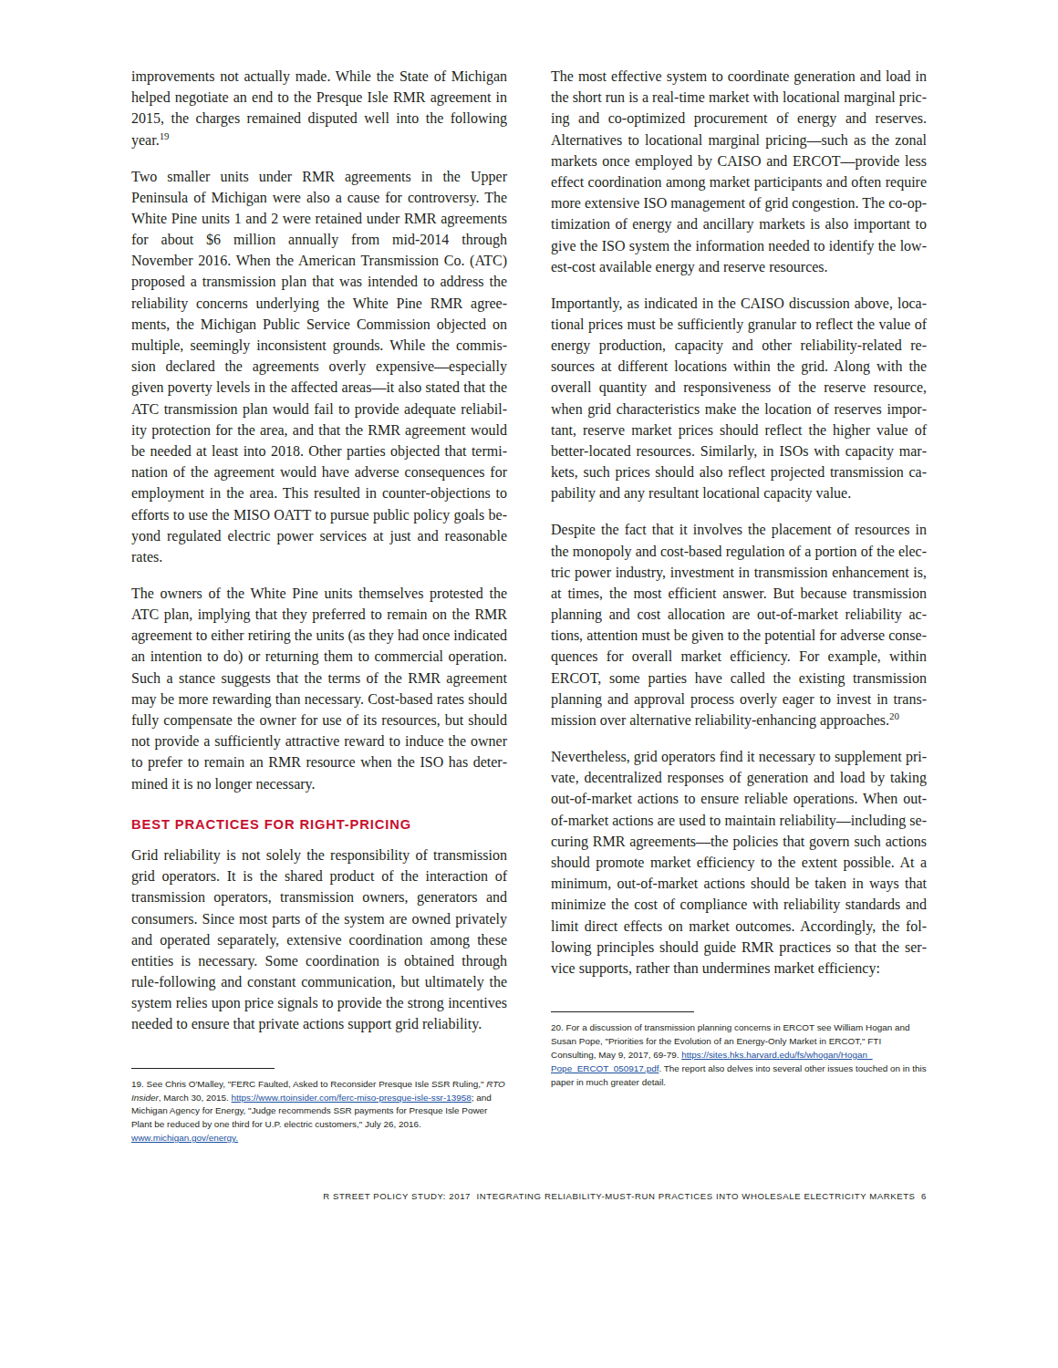improvements not actually made. While the State of Michigan helped negotiate an end to the Presque Isle RMR agreement in 2015, the charges remained disputed well into the following year.19
Two smaller units under RMR agreements in the Upper Peninsula of Michigan were also a cause for controversy. The White Pine units 1 and 2 were retained under RMR agreements for about $6 million annually from mid-2014 through November 2016. When the American Transmission Co. (ATC) proposed a transmission plan that was intended to address the reliability concerns underlying the White Pine RMR agreements, the Michigan Public Service Commission objected on multiple, seemingly inconsistent grounds. While the commission declared the agreements overly expensive—especially given poverty levels in the affected areas—it also stated that the ATC transmission plan would fail to provide adequate reliability protection for the area, and that the RMR agreement would be needed at least into 2018. Other parties objected that termination of the agreement would have adverse consequences for employment in the area. This resulted in counter-objections to efforts to use the MISO OATT to pursue public policy goals beyond regulated electric power services at just and reasonable rates.
The owners of the White Pine units themselves protested the ATC plan, implying that they preferred to remain on the RMR agreement to either retiring the units (as they had once indicated an intention to do) or returning them to commercial operation. Such a stance suggests that the terms of the RMR agreement may be more rewarding than necessary. Cost-based rates should fully compensate the owner for use of its resources, but should not provide a sufficiently attractive reward to induce the owner to prefer to remain an RMR resource when the ISO has determined it is no longer necessary.
Best Practices for Right-Pricing
Grid reliability is not solely the responsibility of transmission grid operators. It is the shared product of the interaction of transmission operators, transmission owners, generators and consumers. Since most parts of the system are owned privately and operated separately, extensive coordination among these entities is necessary. Some coordination is obtained through rule-following and constant communication, but ultimately the system relies upon price signals to provide the strong incentives needed to ensure that private actions support grid reliability.
19. See Chris O'Malley, "FERC Faulted, Asked to Reconsider Presque Isle SSR Ruling," RTO Insider, March 30, 2015. https://www.rtoinsider.com/ferc-miso-presque-isle-ssr-13958; and Michigan Agency for Energy, "Judge recommends SSR payments for Presque Isle Power Plant be reduced by one third for U.P. electric customers," July 26, 2016. www.michigan.gov/energy.
The most effective system to coordinate generation and load in the short run is a real-time market with locational marginal pricing and co-optimized procurement of energy and reserves. Alternatives to locational marginal pricing—such as the zonal markets once employed by CAISO and ERCOT—provide less effect coordination among market participants and often require more extensive ISO management of grid congestion. The co-optimization of energy and ancillary markets is also important to give the ISO system the information needed to identify the lowest-cost available energy and reserve resources.
Importantly, as indicated in the CAISO discussion above, locational prices must be sufficiently granular to reflect the value of energy production, capacity and other reliability-related resources at different locations within the grid. Along with the overall quantity and responsiveness of the reserve resource, when grid characteristics make the location of reserves important, reserve market prices should reflect the higher value of better-located resources. Similarly, in ISOs with capacity markets, such prices should also reflect projected transmission capability and any resultant locational capacity value.
Despite the fact that it involves the placement of resources in the monopoly and cost-based regulation of a portion of the electric power industry, investment in transmission enhancement is, at times, the most efficient answer. But because transmission planning and cost allocation are out-of-market reliability actions, attention must be given to the potential for adverse consequences for overall market efficiency. For example, within ERCOT, some parties have called the existing transmission planning and approval process overly eager to invest in transmission over alternative reliability-enhancing approaches.20
Nevertheless, grid operators find it necessary to supplement private, decentralized responses of generation and load by taking out-of-market actions to ensure reliable operations. When out-of-market actions are used to maintain reliability—including securing RMR agreements—the policies that govern such actions should promote market efficiency to the extent possible. At a minimum, out-of-market actions should be taken in ways that minimize the cost of compliance with reliability standards and limit direct effects on market outcomes. Accordingly, the following principles should guide RMR practices so that the service supports, rather than undermines market efficiency:
20. For a discussion of transmission planning concerns in ERCOT see William Hogan and Susan Pope, "Priorities for the Evolution of an Energy-Only Market in ERCOT," FTI Consulting, May 9, 2017, 69-79. https://sites.hks.harvard.edu/fs/whogan/Hogan_ Pope_ERCOT_050917.pdf. The report also delves into several other issues touched on in this paper in much greater detail.
R Street Policy Study: 2017 Integrating Reliability-Must-Run Practices into Wholesale Electricity Markets 6